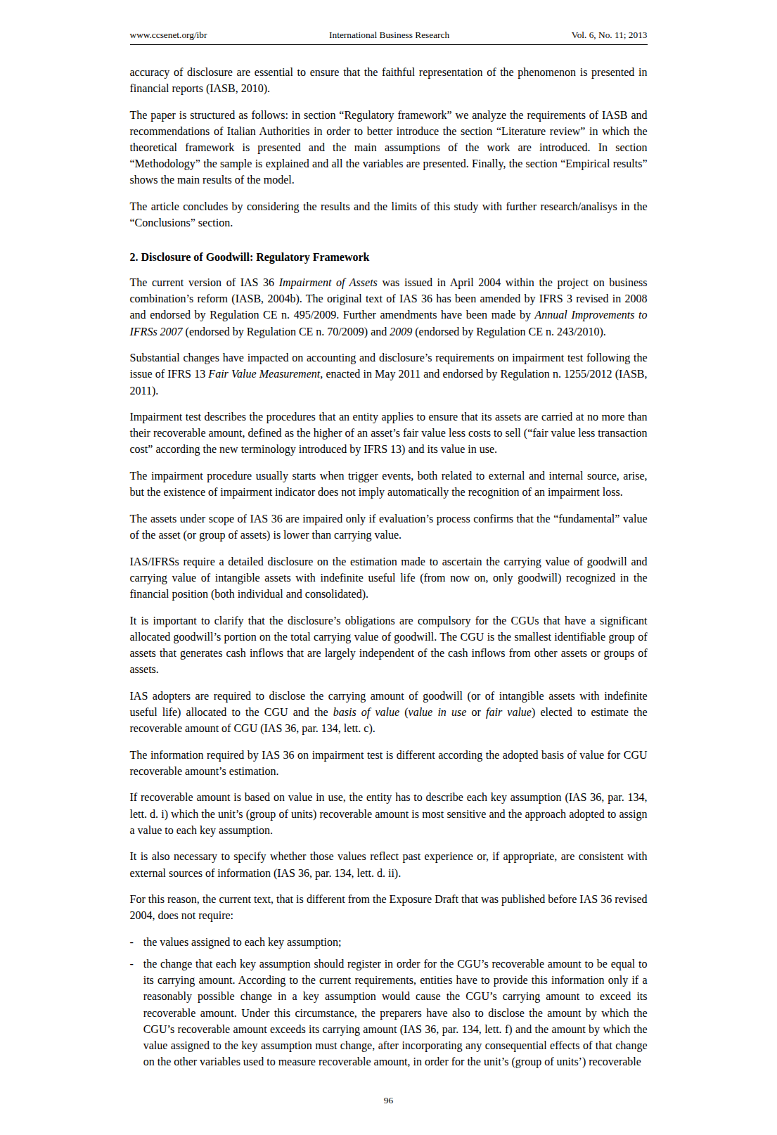www.ccsenet.org/ibr International Business Research Vol. 6, No. 11; 2013
accuracy of disclosure are essential to ensure that the faithful representation of the phenomenon is presented in financial reports (IASB, 2010).
The paper is structured as follows: in section “Regulatory framework” we analyze the requirements of IASB and recommendations of Italian Authorities in order to better introduce the section “Literature review” in which the theoretical framework is presented and the main assumptions of the work are introduced. In section “Methodology” the sample is explained and all the variables are presented. Finally, the section “Empirical results” shows the main results of the model.
The article concludes by considering the results and the limits of this study with further research/analisys in the “Conclusions” section.
2. Disclosure of Goodwill: Regulatory Framework
The current version of IAS 36 Impairment of Assets was issued in April 2004 within the project on business combination’s reform (IASB, 2004b). The original text of IAS 36 has been amended by IFRS 3 revised in 2008 and endorsed by Regulation CE n. 495/2009. Further amendments have been made by Annual Improvements to IFRSs 2007 (endorsed by Regulation CE n. 70/2009) and 2009 (endorsed by Regulation CE n. 243/2010).
Substantial changes have impacted on accounting and disclosure’s requirements on impairment test following the issue of IFRS 13 Fair Value Measurement, enacted in May 2011 and endorsed by Regulation n. 1255/2012 (IASB, 2011).
Impairment test describes the procedures that an entity applies to ensure that its assets are carried at no more than their recoverable amount, defined as the higher of an asset’s fair value less costs to sell (“fair value less transaction cost” according the new terminology introduced by IFRS 13) and its value in use.
The impairment procedure usually starts when trigger events, both related to external and internal source, arise, but the existence of impairment indicator does not imply automatically the recognition of an impairment loss.
The assets under scope of IAS 36 are impaired only if evaluation’s process confirms that the “fundamental” value of the asset (or group of assets) is lower than carrying value.
IAS/IFRSs require a detailed disclosure on the estimation made to ascertain the carrying value of goodwill and carrying value of intangible assets with indefinite useful life (from now on, only goodwill) recognized in the financial position (both individual and consolidated).
It is important to clarify that the disclosure’s obligations are compulsory for the CGUs that have a significant allocated goodwill’s portion on the total carrying value of goodwill. The CGU is the smallest identifiable group of assets that generates cash inflows that are largely independent of the cash inflows from other assets or groups of assets.
IAS adopters are required to disclose the carrying amount of goodwill (or of intangible assets with indefinite useful life) allocated to the CGU and the basis of value (value in use or fair value) elected to estimate the recoverable amount of CGU (IAS 36, par. 134, lett. c).
The information required by IAS 36 on impairment test is different according the adopted basis of value for CGU recoverable amount’s estimation.
If recoverable amount is based on value in use, the entity has to describe each key assumption (IAS 36, par. 134, lett. d. i) which the unit’s (group of units) recoverable amount is most sensitive and the approach adopted to assign a value to each key assumption.
It is also necessary to specify whether those values reflect past experience or, if appropriate, are consistent with external sources of information (IAS 36, par. 134, lett. d. ii).
For this reason, the current text, that is different from the Exposure Draft that was published before IAS 36 revised 2004, does not require:
the values assigned to each key assumption;
the change that each key assumption should register in order for the CGU’s recoverable amount to be equal to its carrying amount. According to the current requirements, entities have to provide this information only if a reasonably possible change in a key assumption would cause the CGU’s carrying amount to exceed its recoverable amount. Under this circumstance, the preparers have also to disclose the amount by which the CGU’s recoverable amount exceeds its carrying amount (IAS 36, par. 134, lett. f) and the amount by which the value assigned to the key assumption must change, after incorporating any consequential effects of that change on the other variables used to measure recoverable amount, in order for the unit’s (group of units’) recoverable
96